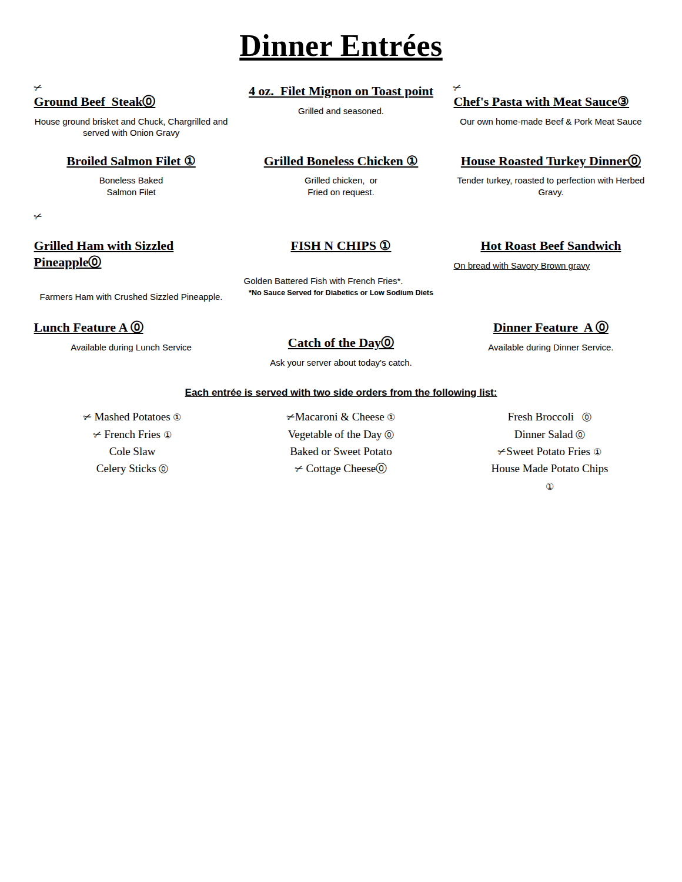Dinner Entrées
✂
Ground Beef Steak⓪
House ground brisket and Chuck, Chargrilled and served with Onion Gravy
4 oz. Filet Mignon on Toast point
Grilled and seasoned.
✂
Chef's Pasta with Meat Sauce③
Our own home-made Beef & Pork Meat Sauce
Broiled Salmon Filet ①
Boneless Baked
Salmon Filet
Grilled Boneless Chicken ①
Grilled chicken, or
Fried on request.
House Roasted Turkey Dinner⓪
Tender turkey, roasted to perfection with Herbed Gravy.
✂
Grilled Ham with Sizzled Pineapple⓪
Farmers Ham with Crushed Sizzled Pineapple.
FISH N CHIPS ①
Golden Battered Fish with French Fries*.
*No Sauce Served for Diabetics or Low Sodium Diets
Hot Roast Beef Sandwich
On bread with Savory Brown gravy
Lunch Feature A ⓪
Available during Lunch Service
Catch of the Day⓪
Ask your server about today's catch.
Dinner Feature A ⓪
Available during Dinner Service.
Each entrée is served with two side orders from the following list:
✂ Mashed Potatoes ①
✂ French Fries ①
Cole Slaw
Celery Sticks ⓪
✂Macaroni & Cheese ①
Vegetable of the Day ⓪
Baked or Sweet Potato
✂ Cottage Cheese⓪
Fresh Broccoli ⓪
Dinner Salad ⓪
✂Sweet Potato Fries ①
House Made Potato Chips
①